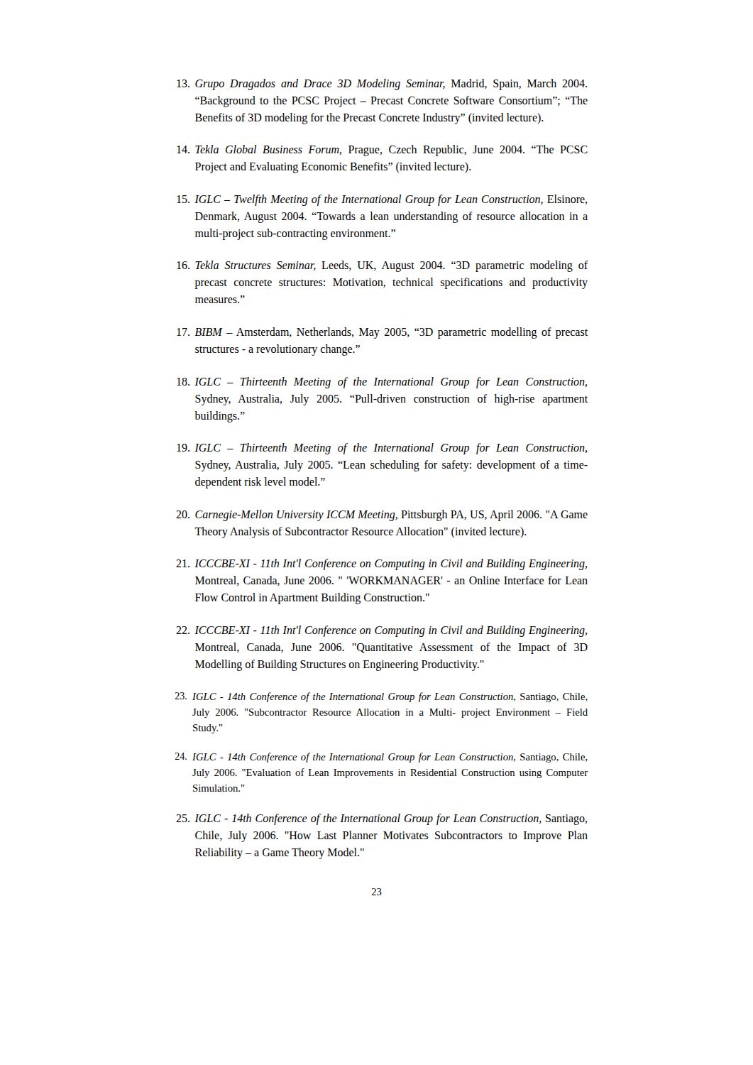13. Grupo Dragados and Drace 3D Modeling Seminar, Madrid, Spain, March 2004. “Background to the PCSC Project – Precast Concrete Software Consortium”; “The Benefits of 3D modeling for the Precast Concrete Industry” (invited lecture).
14. Tekla Global Business Forum, Prague, Czech Republic, June 2004. “The PCSC Project and Evaluating Economic Benefits” (invited lecture).
15. IGLC – Twelfth Meeting of the International Group for Lean Construction, Elsinore, Denmark, August 2004. “Towards a lean understanding of resource allocation in a multi-project sub-contracting environment.”
16. Tekla Structures Seminar, Leeds, UK, August 2004. “3D parametric modeling of precast concrete structures: Motivation, technical specifications and productivity measures.”
17. BIBM – Amsterdam, Netherlands, May 2005, “3D parametric modelling of precast structures - a revolutionary change.”
18. IGLC – Thirteenth Meeting of the International Group for Lean Construction, Sydney, Australia, July 2005. “Pull-driven construction of high-rise apartment buildings.”
19. IGLC – Thirteenth Meeting of the International Group for Lean Construction, Sydney, Australia, July 2005. “Lean scheduling for safety: development of a time-dependent risk level model.”
20. Carnegie-Mellon University ICCM Meeting, Pittsburgh PA, US, April 2006. "A Game Theory Analysis of Subcontractor Resource Allocation" (invited lecture).
21. ICCCBE-XI - 11th Int'l Conference on Computing in Civil and Building Engineering, Montreal, Canada, June 2006. " 'WORKMANAGER' - an Online Interface for Lean Flow Control in Apartment Building Construction."
22. ICCCBE-XI - 11th Int'l Conference on Computing in Civil and Building Engineering, Montreal, Canada, June 2006. "Quantitative Assessment of the Impact of 3D Modelling of Building Structures on Engineering Productivity."
23. IGLC - 14th Conference of the International Group for Lean Construction, Santiago, Chile, July 2006. "Subcontractor Resource Allocation in a Multi- project Environment – Field Study."
24. IGLC - 14th Conference of the International Group for Lean Construction, Santiago, Chile, July 2006. "Evaluation of Lean Improvements in Residential Construction using Computer Simulation."
25. IGLC - 14th Conference of the International Group for Lean Construction, Santiago, Chile, July 2006. "How Last Planner Motivates Subcontractors to Improve Plan Reliability – a Game Theory Model."
23